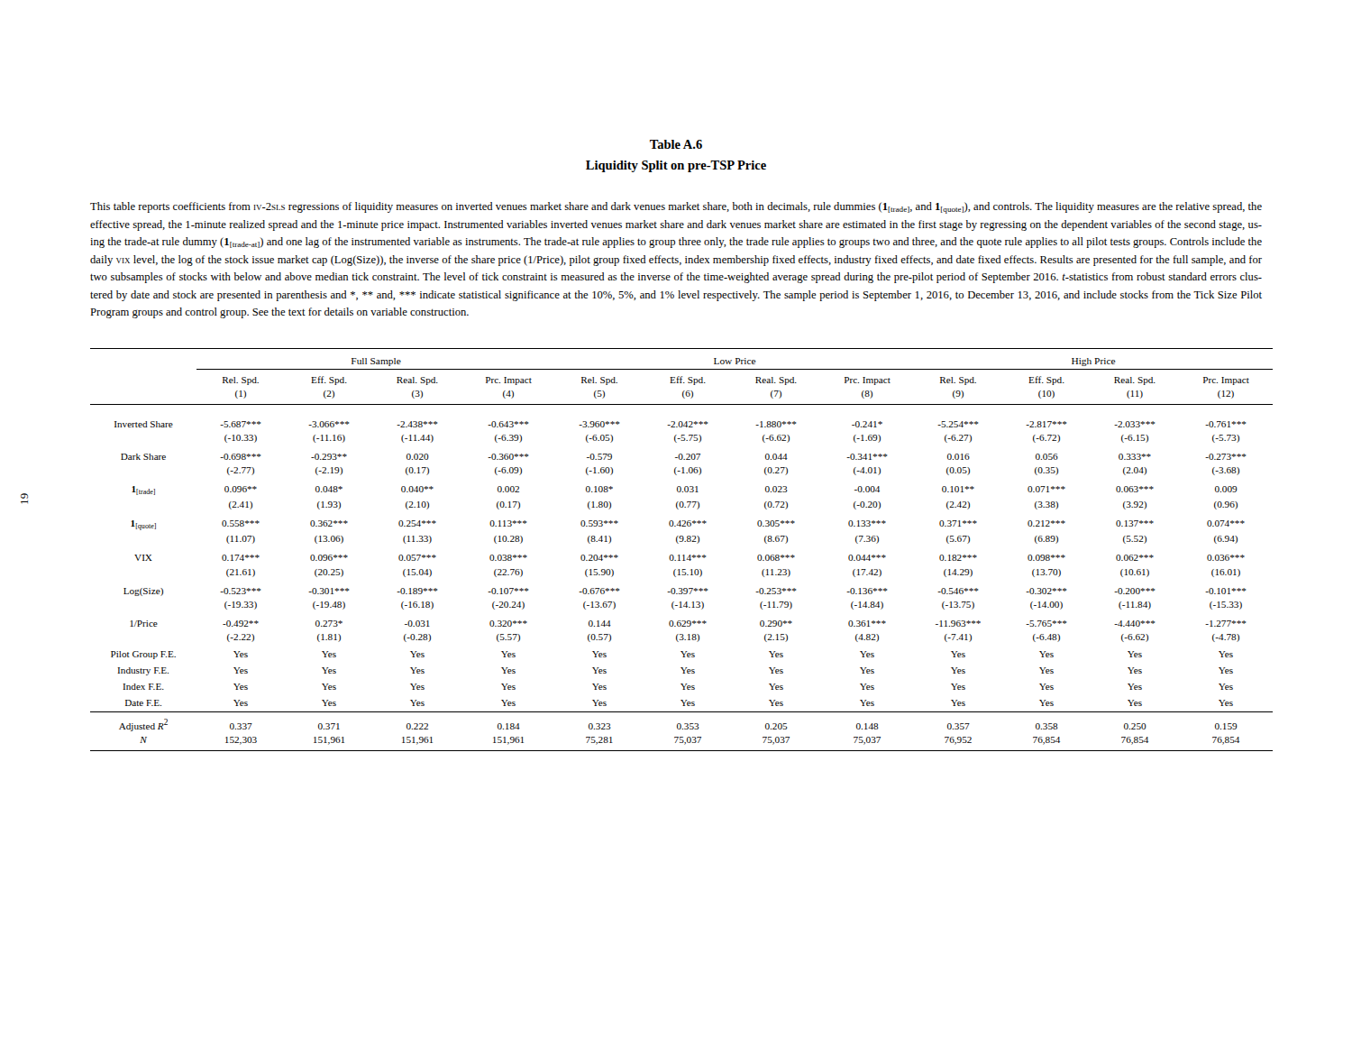19
Table A.6
Liquidity Split on pre-TSP Price
This table reports coefficients from iv-2sls regressions of liquidity measures on inverted venues market share and dark venues market share, both in decimals, rule dummies (1[trade], and 1[quote]), and controls. The liquidity measures are the relative spread, the effective spread, the 1-minute realized spread and the 1-minute price impact. Instrumented variables inverted venues market share and dark venues market share are estimated in the first stage by regressing on the dependent variables of the second stage, using the trade-at rule dummy (1[trade-at]) and one lag of the instrumented variable as instruments. The trade-at rule applies to group three only, the trade rule applies to groups two and three, and the quote rule applies to all pilot tests groups. Controls include the daily vix level, the log of the stock issue market cap (Log(Size)), the inverse of the share price (1/Price), pilot group fixed effects, index membership fixed effects, industry fixed effects, and date fixed effects. Results are presented for the full sample, and for two subsamples of stocks with below and above median tick constraint. The level of tick constraint is measured as the inverse of the time-weighted average spread during the pre-pilot period of September 2016. t-statistics from robust standard errors clustered by date and stock are presented in parenthesis and *, ** and, *** indicate statistical significance at the 10%, 5%, and 1% level respectively. The sample period is September 1, 2016, to December 13, 2016, and include stocks from the Tick Size Pilot Program groups and control group. See the text for details on variable construction.
| | Full Sample | Low Price | High Price |
| | Rel. Spd. | Eff. Spd. | Real. Spd. | Prc. Impact | Rel. Spd. | Eff. Spd. | Real. Spd. | Prc. Impact | Rel. Spd. | Eff. Spd. | Real. Spd. | Prc. Impact |
| | (1) | (2) | (3) | (4) | (5) | (6) | (7) | (8) | (9) | (10) | (11) | (12) |
| Inverted Share | -5.687*** | -3.066*** | -2.438*** | -0.643*** | -3.960*** | -2.042*** | -1.880*** | -0.241* | -5.254*** | -2.817*** | -2.033*** | -0.761*** |
| | (-10.33) | (-11.16) | (-11.44) | (-6.39) | (-6.05) | (-5.75) | (-6.62) | (-1.69) | (-6.27) | (-6.72) | (-6.15) | (-5.73) |
| Dark Share | -0.698*** | -0.293** | 0.020 | -0.360*** | -0.579 | -0.207 | 0.044 | -0.341*** | 0.016 | 0.056 | 0.333** | -0.273*** |
| | (-2.77) | (-2.19) | (0.17) | (-6.09) | (-1.60) | (-1.06) | (0.27) | (-4.01) | (0.05) | (0.35) | (2.04) | (-3.68) |
| 1 [trade] | 0.096** | 0.048* | 0.040** | 0.002 | 0.108* | 0.031 | 0.023 | -0.004 | 0.101** | 0.071*** | 0.063*** | 0.009 |
| | (2.41) | (1.93) | (2.10) | (0.17) | (1.80) | (0.77) | (0.72) | (-0.20) | (2.42) | (3.38) | (3.92) | (0.96) |
| 1 [quote] | 0.558*** | 0.362*** | 0.254*** | 0.113*** | 0.593*** | 0.426*** | 0.305*** | 0.133*** | 0.371*** | 0.212*** | 0.137*** | 0.074*** |
| | (11.07) | (13.06) | (11.33) | (10.28) | (8.41) | (9.82) | (8.67) | (7.36) | (5.67) | (6.89) | (5.52) | (6.94) |
| VIX | 0.174*** | 0.096*** | 0.057*** | 0.038*** | 0.204*** | 0.114*** | 0.068*** | 0.044*** | 0.182*** | 0.098*** | 0.062*** | 0.036*** |
| | (21.61) | (20.25) | (15.04) | (22.76) | (15.90) | (15.10) | (11.23) | (17.42) | (14.29) | (13.70) | (10.61) | (16.01) |
| Log(Size) | -0.523*** | -0.301*** | -0.189*** | -0.107*** | -0.676*** | -0.397*** | -0.253*** | -0.136*** | -0.546*** | -0.302*** | -0.200*** | -0.101*** |
| | (-19.33) | (-19.48) | (-16.18) | (-20.24) | (-13.67) | (-14.13) | (-11.79) | (-14.84) | (-13.75) | (-14.00) | (-11.84) | (-15.33) |
| 1/Price | -0.492** | 0.273* | -0.031 | 0.320*** | 0.144 | 0.629*** | 0.290** | 0.361*** | -11.963*** | -5.765*** | -4.440*** | -1.277*** |
| | (-2.22) | (1.81) | (-0.28) | (5.57) | (0.57) | (3.18) | (2.15) | (4.82) | (-7.41) | (-6.48) | (-6.62) | (-4.78) |
| Pilot Group F.E. | Yes | Yes | Yes | Yes | Yes | Yes | Yes | Yes | Yes | Yes | Yes | Yes |
| Industry F.E. | Yes | Yes | Yes | Yes | Yes | Yes | Yes | Yes | Yes | Yes | Yes | Yes |
| Index F.E. | Yes | Yes | Yes | Yes | Yes | Yes | Yes | Yes | Yes | Yes | Yes | Yes |
| Date F.E. | Yes | Yes | Yes | Yes | Yes | Yes | Yes | Yes | Yes | Yes | Yes | Yes |
| Adjusted R 2 | 0.337 | 0.371 | 0.222 | 0.184 | 0.323 | 0.353 | 0.205 | 0.148 | 0.357 | 0.358 | 0.250 | 0.159 |
| N | 152,303 | 151,961 | 151,961 | 151,961 | 75,281 | 75,037 | 75,037 | 75,037 | 76,952 | 76,854 | 76,854 | 76,854 |